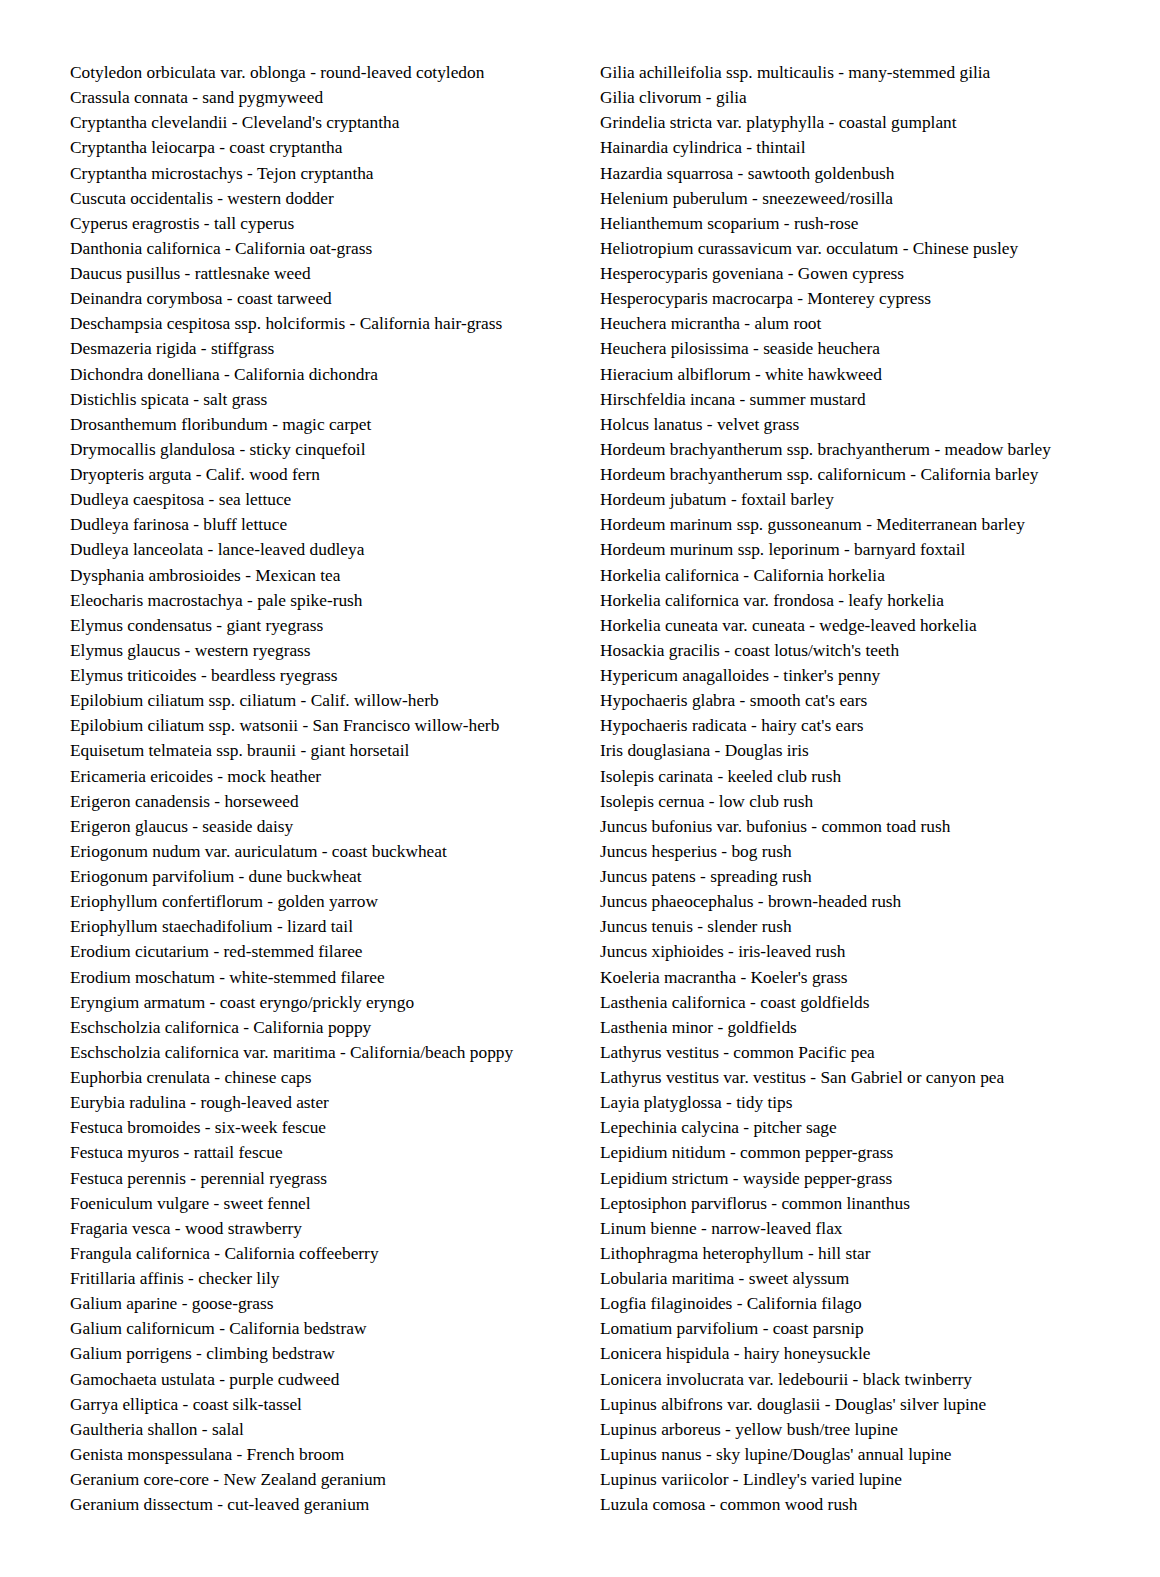Cotyledon orbiculata var. oblonga - round-leaved cotyledon
Crassula connata - sand pygmyweed
Cryptantha clevelandii - Cleveland's cryptantha
Cryptantha leiocarpa - coast cryptantha
Cryptantha microstachys - Tejon cryptantha
Cuscuta occidentalis - western dodder
Cyperus eragrostis - tall cyperus
Danthonia californica - California oat-grass
Daucus pusillus - rattlesnake weed
Deinandra corymbosa - coast tarweed
Deschampsia cespitosa ssp. holciformis - California hair-grass
Desmazeria rigida - stiffgrass
Dichondra donelliana - California dichondra
Distichlis spicata - salt grass
Drosanthemum floribundum - magic carpet
Drymocallis glandulosa - sticky cinquefoil
Dryopteris arguta - Calif. wood fern
Dudleya caespitosa - sea lettuce
Dudleya farinosa - bluff lettuce
Dudleya lanceolata - lance-leaved dudleya
Dysphania ambrosioides - Mexican tea
Eleocharis macrostachya - pale spike-rush
Elymus condensatus - giant ryegrass
Elymus glaucus - western ryegrass
Elymus triticoides - beardless ryegrass
Epilobium ciliatum ssp. ciliatum - Calif. willow-herb
Epilobium ciliatum ssp. watsonii - San Francisco willow-herb
Equisetum telmateia ssp. braunii - giant horsetail
Ericameria ericoides - mock heather
Erigeron canadensis - horseweed
Erigeron glaucus - seaside daisy
Eriogonum nudum var. auriculatum - coast buckwheat
Eriogonum parvifolium - dune buckwheat
Eriophyllum confertiflorum - golden yarrow
Eriophyllum staechadifolium - lizard tail
Erodium cicutarium - red-stemmed filaree
Erodium moschatum - white-stemmed filaree
Eryngium armatum - coast eryngo/prickly eryngo
Eschscholzia californica - California poppy
Eschscholzia californica var. maritima - California/beach poppy
Euphorbia crenulata - chinese caps
Eurybia radulina - rough-leaved aster
Festuca bromoides - six-week fescue
Festuca myuros - rattail fescue
Festuca perennis - perennial ryegrass
Foeniculum vulgare - sweet fennel
Fragaria vesca - wood strawberry
Frangula californica - California coffeeberry
Fritillaria affinis - checker lily
Galium aparine - goose-grass
Galium californicum - California bedstraw
Galium porrigens - climbing bedstraw
Gamochaeta ustulata - purple cudweed
Garrya elliptica - coast silk-tassel
Gaultheria shallon - salal
Genista monspessulana - French broom
Geranium core-core - New Zealand geranium
Geranium dissectum - cut-leaved geranium
Gilia achilleifolia ssp. multicaulis - many-stemmed gilia
Gilia clivorum - gilia
Grindelia stricta var. platyphylla - coastal gumplant
Hainardia cylindrica - thintail
Hazardia squarrosa - sawtooth goldenbush
Helenium puberulum - sneezeweed/rosilla
Helianthemum scoparium - rush-rose
Heliotropium curassavicum var. occulatum - Chinese pusley
Hesperocyparis goveniana - Gowen cypress
Hesperocyparis macrocarpa - Monterey cypress
Heuchera micrantha - alum root
Heuchera pilosissima - seaside heuchera
Hieracium albiflorum - white hawkweed
Hirschfeldia incana - summer mustard
Holcus lanatus - velvet grass
Hordeum brachyantherum ssp. brachyantherum - meadow barley
Hordeum brachyantherum ssp. californicum - California barley
Hordeum jubatum - foxtail barley
Hordeum marinum ssp. gussoneanum - Mediterranean barley
Hordeum murinum ssp. leporinum - barnyard foxtail
Horkelia californica - California horkelia
Horkelia californica var. frondosa - leafy horkelia
Horkelia cuneata var. cuneata - wedge-leaved horkelia
Hosackia gracilis - coast lotus/witch's teeth
Hypericum anagalloides - tinker's penny
Hypochaeris glabra - smooth cat's ears
Hypochaeris radicata - hairy cat's ears
Iris douglasiana - Douglas iris
Isolepis carinata - keeled club rush
Isolepis cernua - low club rush
Juncus bufonius var. bufonius - common toad rush
Juncus hesperius - bog rush
Juncus patens - spreading rush
Juncus phaeocephalus - brown-headed rush
Juncus tenuis - slender rush
Juncus xiphioides - iris-leaved rush
Koeleria macrantha - Koeler's grass
Lasthenia californica - coast goldfields
Lasthenia minor - goldfields
Lathyrus vestitus - common Pacific pea
Lathyrus vestitus var. vestitus - San Gabriel or canyon pea
Layia platyglossa - tidy tips
Lepechinia calycina - pitcher sage
Lepidium nitidum - common pepper-grass
Lepidium strictum - wayside pepper-grass
Leptosiphon parviflorus - common linanthus
Linum bienne - narrow-leaved flax
Lithophragma heterophyllum - hill star
Lobularia maritima - sweet alyssum
Logfia filaginoides - California filago
Lomatium parvifolium - coast parsnip
Lonicera hispidula - hairy honeysuckle
Lonicera involucrata var. ledebourii - black twinberry
Lupinus albifrons var. douglasii - Douglas' silver lupine
Lupinus arboreus - yellow bush/tree lupine
Lupinus nanus - sky lupine/Douglas' annual lupine
Lupinus variicolor - Lindley's varied lupine
Luzula comosa - common wood rush